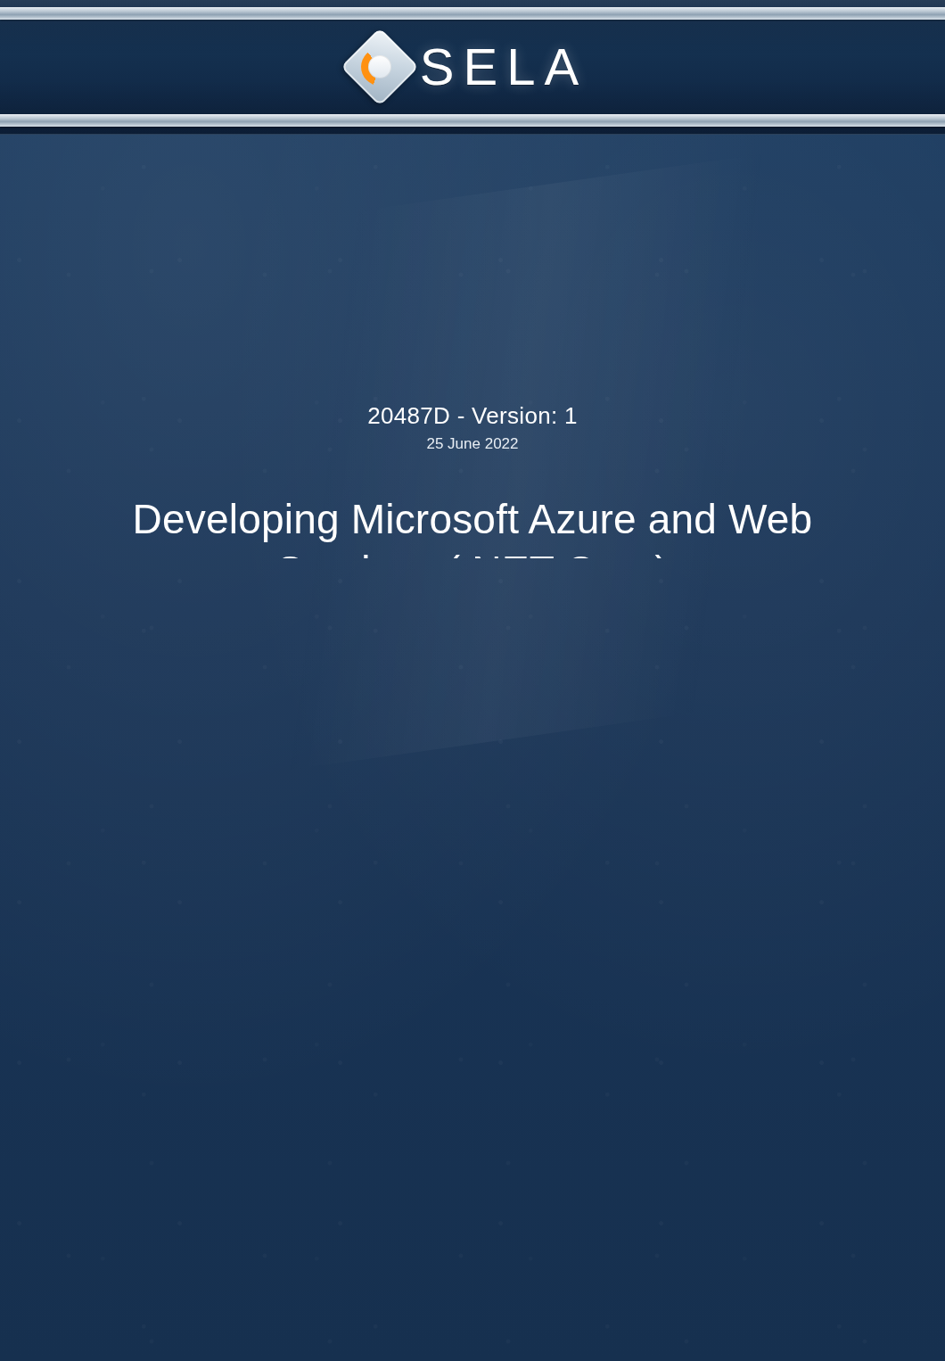SELA
20487D - Version: 1
25 June 2022
Developing Microsoft Azure and Web Services (.NET Core)